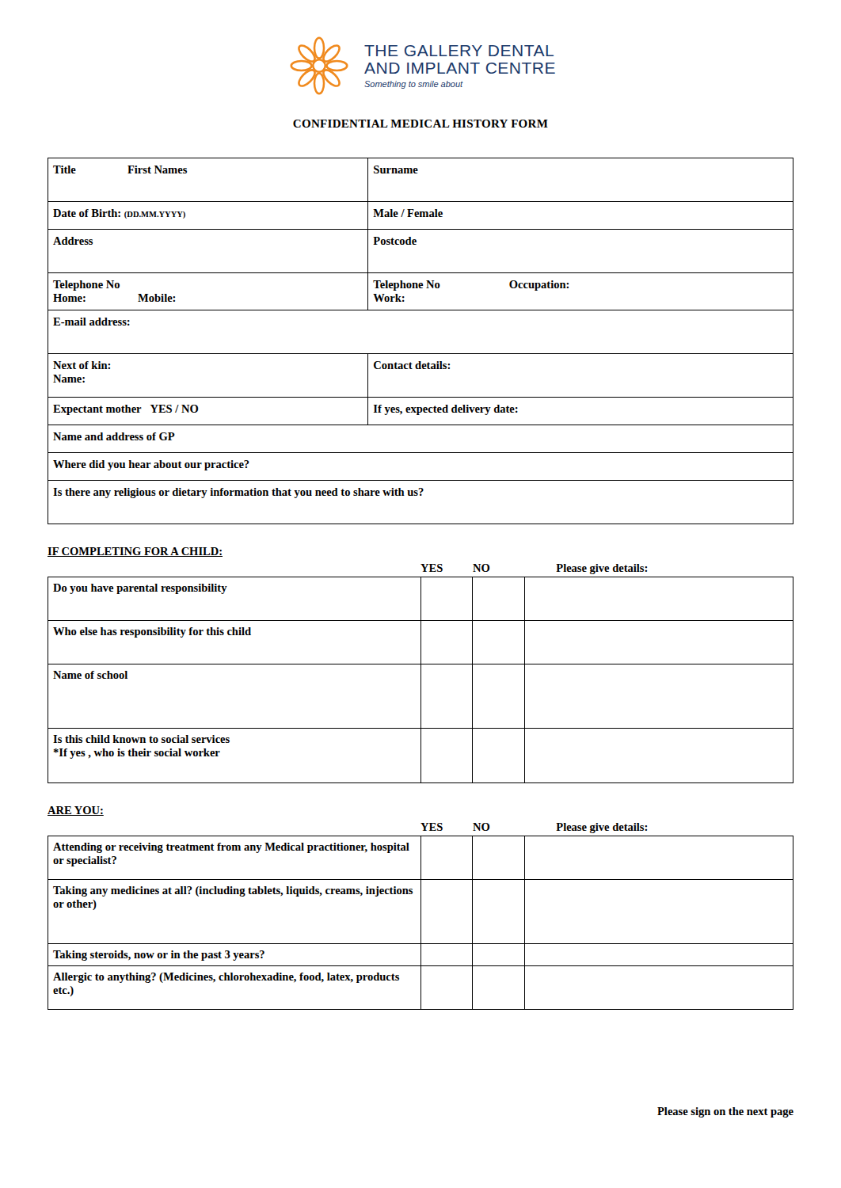THE GALLERY DENTAL
AND IMPLANT CENTRE
Something to smile about
CONFIDENTIAL MEDICAL HISTORY FORM
| Title First Names | Surname |
| Date of Birth: (DD.MM.YYYY) | Male / Female |
| Address | Postcode |
| Telephone No Home: Mobile: | Telephone No Occupation: Work: |
| E-mail address: |
| Next of kin: Name: | Contact details: |
| Expectant mother YES / NO | If yes, expected delivery date: |
| Name and address of GP |
| Where did you hear about our practice? |
| Is there any religious or dietary information that you need to share with us? |
IF COMPLETING FOR A CHILD:
YES NO Please give details:
| Do you have parental responsibility | | | |
| Who else has responsibility for this child | | | |
| Name of school | | | |
| Is this child known to social services *If yes , who is their social worker | | | |
ARE YOU:
YES NO Please give details:
| Attending or receiving treatment from any Medical practitioner, hospital or specialist? | | | |
| Taking any medicines at all? (including tablets, liquids, creams, injections or other) | | | |
| Taking steroids, now or in the past 3 years? | | | |
| Allergic to anything? (Medicines, chlorohexadine, food, latex, products etc.) | | | |
Please sign on the next page